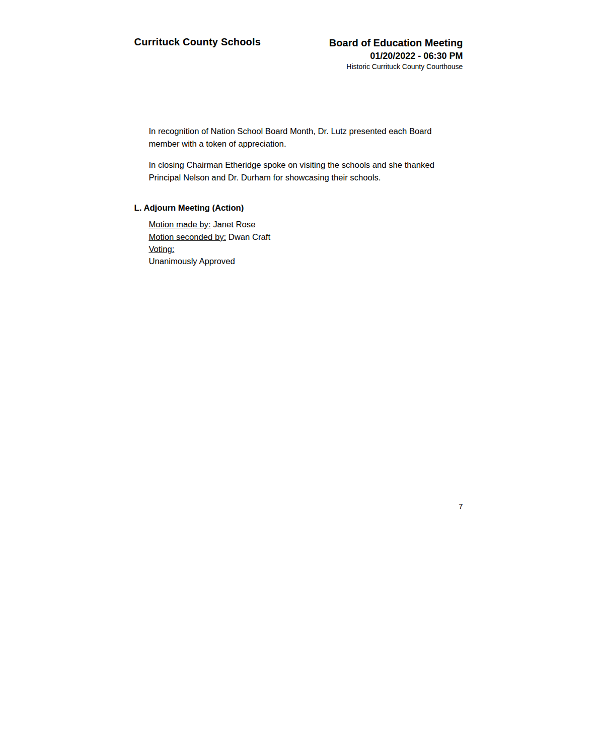Currituck County Schools
Board of Education Meeting
01/20/2022 - 06:30 PM
Historic Currituck County Courthouse
In recognition of Nation School Board Month, Dr. Lutz presented each Board member with a token of appreciation.
In closing Chairman Etheridge spoke on visiting the schools and she thanked Principal Nelson and Dr. Durham for showcasing their schools.
L. Adjourn Meeting (Action)
Motion made by: Janet Rose
Motion seconded by: Dwan Craft
Voting:
Unanimously Approved
7